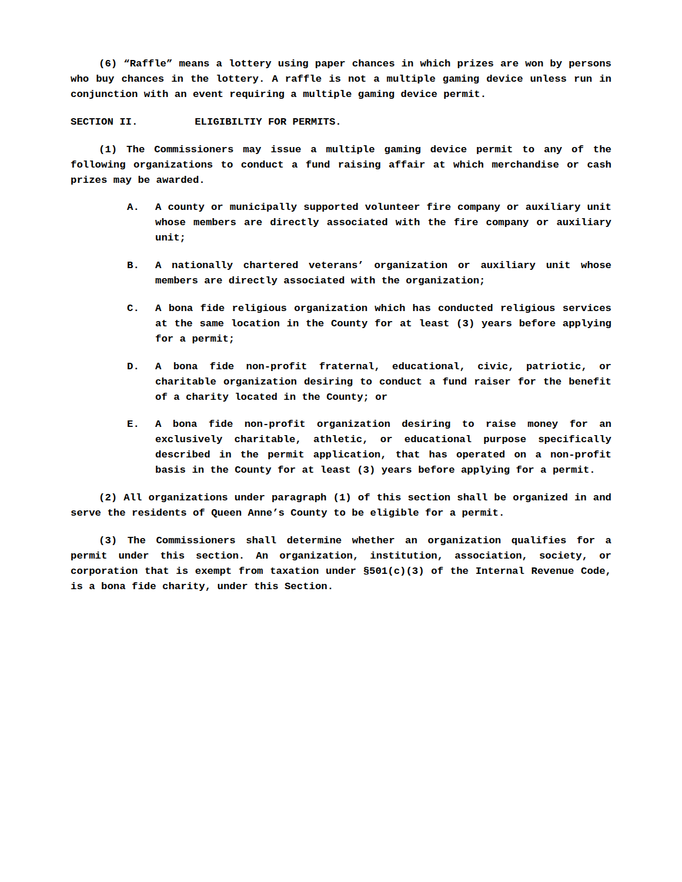(6) “Raffle” means a lottery using paper chances in which prizes are won by persons who buy chances in the lottery. A raffle is not a multiple gaming device unless run in conjunction with an event requiring a multiple gaming device permit.
SECTION II. ELIGIBILTIY FOR PERMITS.
(1) The Commissioners may issue a multiple gaming device permit to any of the following organizations to conduct a fund raising affair at which merchandise or cash prizes may be awarded.
A. A county or municipally supported volunteer fire company or auxiliary unit whose members are directly associated with the fire company or auxiliary unit;
B. A nationally chartered veterans’ organization or auxiliary unit whose members are directly associated with the organization;
C. A bona fide religious organization which has conducted religious services at the same location in the County for at least (3) years before applying for a permit;
D. A bona fide non-profit fraternal, educational, civic, patriotic, or charitable organization desiring to conduct a fund raiser for the benefit of a charity located in the County; or
E. A bona fide non-profit organization desiring to raise money for an exclusively charitable, athletic, or educational purpose specifically described in the permit application, that has operated on a non-profit basis in the County for at least (3) years before applying for a permit.
(2) All organizations under paragraph (1) of this section shall be organized in and serve the residents of Queen Anne’s County to be eligible for a permit.
(3) The Commissioners shall determine whether an organization qualifies for a permit under this section. An organization, institution, association, society, or corporation that is exempt from taxation under §501(c)(3) of the Internal Revenue Code, is a bona fide charity, under this Section.